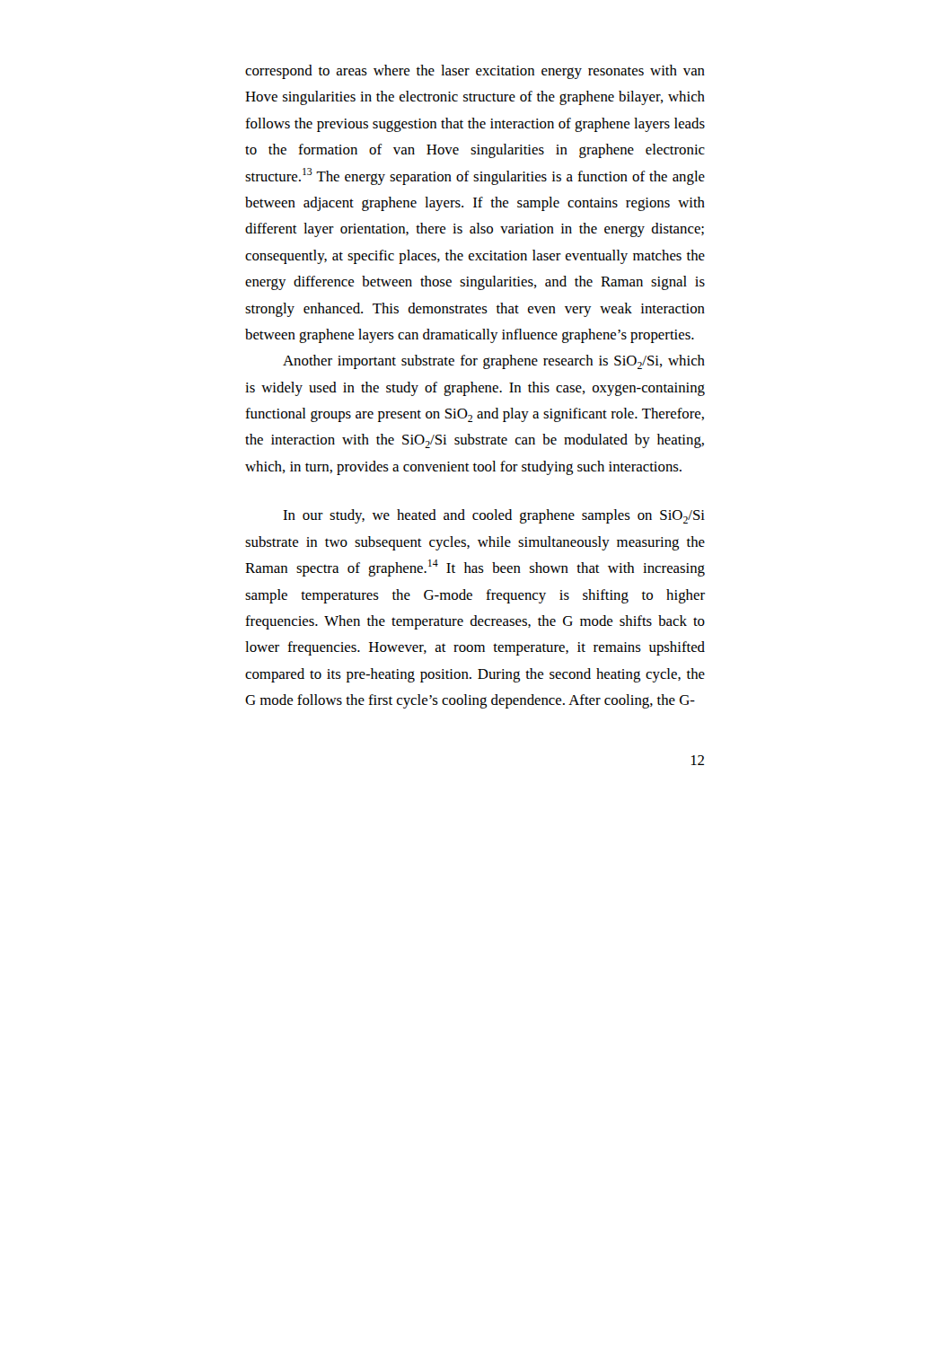correspond to areas where the laser excitation energy resonates with van Hove singularities in the electronic structure of the graphene bilayer, which follows the previous suggestion that the interaction of graphene layers leads to the formation of van Hove singularities in graphene electronic structure.13 The energy separation of singularities is a function of the angle between adjacent graphene layers. If the sample contains regions with different layer orientation, there is also variation in the energy distance; consequently, at specific places, the excitation laser eventually matches the energy difference between those singularities, and the Raman signal is strongly enhanced. This demonstrates that even very weak interaction between graphene layers can dramatically influence graphene’s properties.
Another important substrate for graphene research is SiO2/Si, which is widely used in the study of graphene. In this case, oxygen-containing functional groups are present on SiO2 and play a significant role. Therefore, the interaction with the SiO2/Si substrate can be modulated by heating, which, in turn, provides a convenient tool for studying such interactions.
In our study, we heated and cooled graphene samples on SiO2/Si substrate in two subsequent cycles, while simultaneously measuring the Raman spectra of graphene.14 It has been shown that with increasing sample temperatures the G-mode frequency is shifting to higher frequencies. When the temperature decreases, the G mode shifts back to lower frequencies. However, at room temperature, it remains upshifted compared to its pre-heating position. During the second heating cycle, the G mode follows the first cycle’s cooling dependence. After cooling, the G-
12